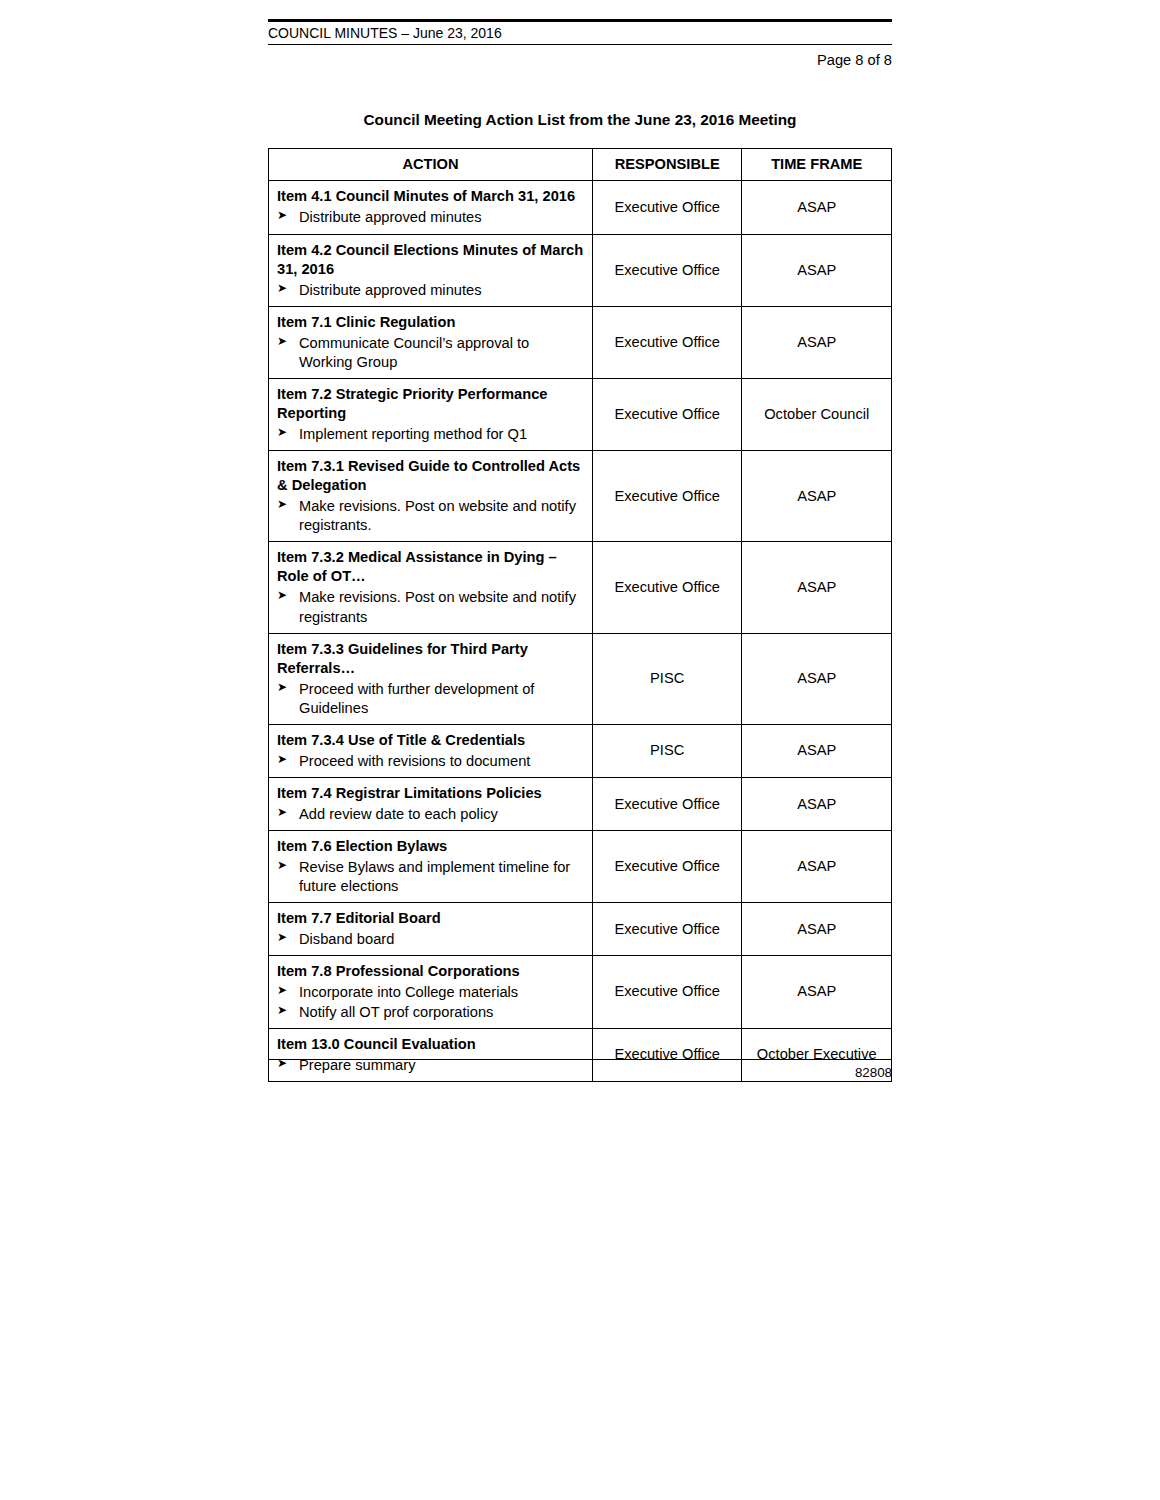COUNCIL MINUTES – June 23, 2016
Page 8 of 8
Council Meeting Action List from the June 23, 2016 Meeting
| ACTION | RESPONSIBLE | TIME FRAME |
| --- | --- | --- |
| Item 4.1 Council Minutes of March 31, 2016 Distribute approved minutes | Executive Office | ASAP |
| Item 4.2 Council Elections Minutes of March 31, 2016 Distribute approved minutes | Executive Office | ASAP |
| Item 7.1 Clinic Regulation Communicate Council’s approval to Working Group | Executive Office | ASAP |
| Item 7.2 Strategic Priority Performance Reporting Implement reporting method for Q1 | Executive Office | October Council |
| Item 7.3.1 Revised Guide to Controlled Acts & Delegation Make revisions. Post on website and notify registrants. | Executive Office | ASAP |
| Item 7.3.2 Medical Assistance in Dying – Role of OT… Make revisions. Post on website and notify registrants | Executive Office | ASAP |
| Item 7.3.3 Guidelines for Third Party Referrals… Proceed with further development of Guidelines | PISC | ASAP |
| Item 7.3.4 Use of Title & Credentials Proceed with revisions to document | PISC | ASAP |
| Item 7.4 Registrar Limitations Policies Add review date to each policy | Executive Office | ASAP |
| Item 7.6 Election Bylaws Revise Bylaws and implement timeline for future elections | Executive Office | ASAP |
| Item 7.7 Editorial Board Disband board | Executive Office | ASAP |
| Item 7.8 Professional Corporations Incorporate into College materials Notify all OT prof corporations | Executive Office | ASAP |
| Item 13.0 Council Evaluation Prepare summary | Executive Office | October Executive |
82808